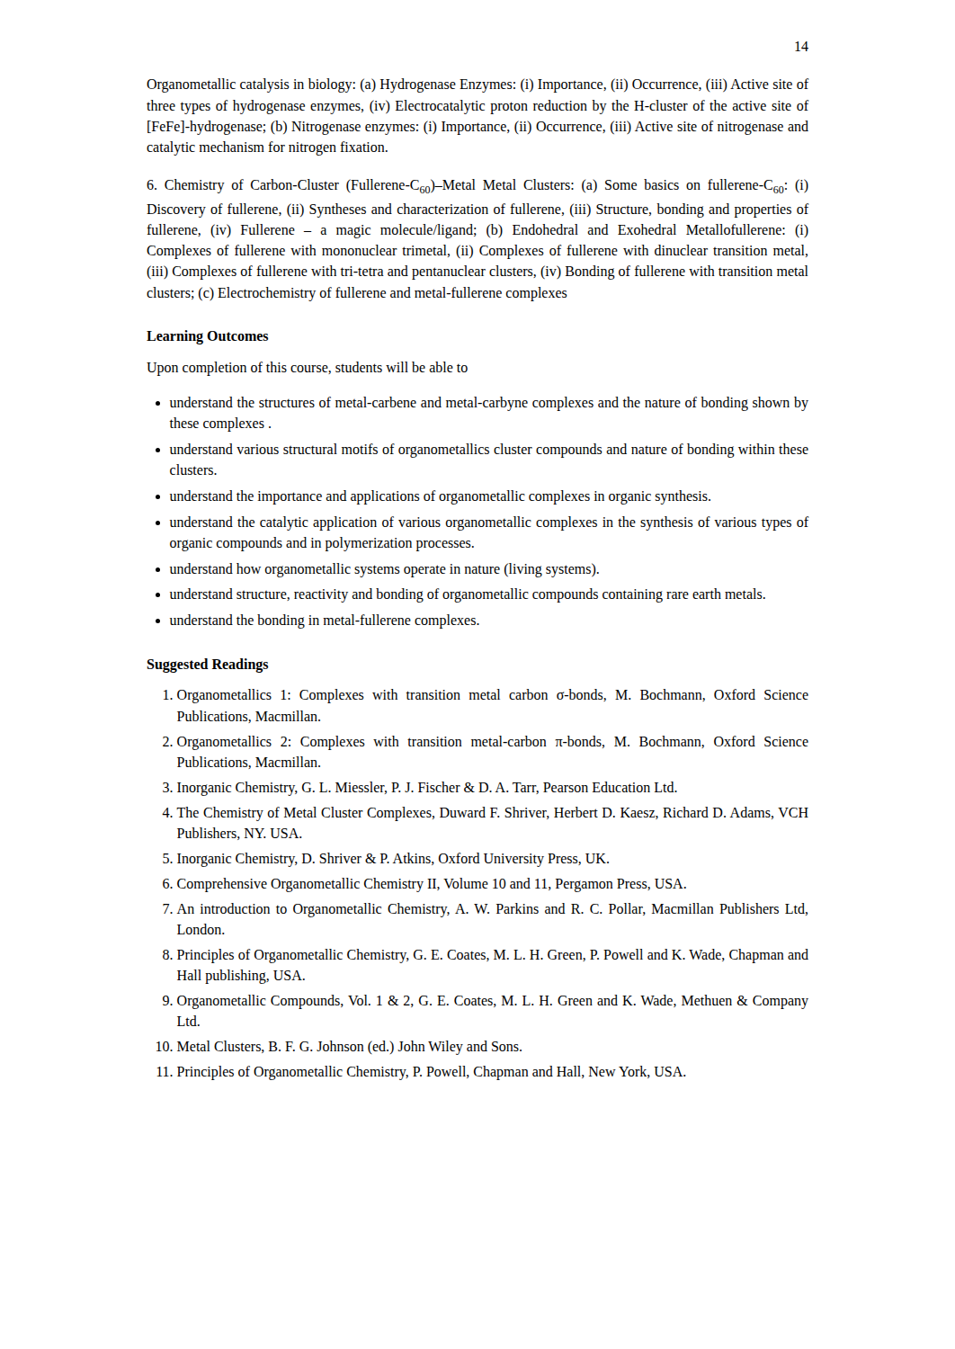14
Organometallic catalysis in biology: (a) Hydrogenase Enzymes: (i) Importance, (ii) Occurrence, (iii) Active site of three types of hydrogenase enzymes, (iv) Electrocatalytic proton reduction by the H-cluster of the active site of [FeFe]-hydrogenase; (b) Nitrogenase enzymes: (i) Importance, (ii) Occurrence, (iii) Active site of nitrogenase and catalytic mechanism for nitrogen fixation.
6. Chemistry of Carbon-Cluster (Fullerene-C60)–Metal Metal Clusters: (a) Some basics on fullerene-C60: (i) Discovery of fullerene, (ii) Syntheses and characterization of fullerene, (iii) Structure, bonding and properties of fullerene, (iv) Fullerene – a magic molecule/ligand; (b) Endohedral and Exohedral Metallofullerene: (i) Complexes of fullerene with mononuclear trimetal, (ii) Complexes of fullerene with dinuclear transition metal, (iii) Complexes of fullerene with tri-tetra and pentanuclear clusters, (iv) Bonding of fullerene with transition metal clusters; (c) Electrochemistry of fullerene and metal-fullerene complexes
Learning Outcomes
Upon completion of this course, students will be able to
understand the structures of metal-carbene and metal-carbyne complexes and the nature of bonding shown by these complexes .
understand various structural motifs of organometallics cluster compounds and nature of bonding within these clusters.
understand the importance and applications of organometallic complexes in organic synthesis.
understand the catalytic application of various organometallic complexes in the synthesis of various types of organic compounds and in polymerization processes.
understand how organometallic systems operate in nature (living systems).
understand structure, reactivity and bonding of organometallic compounds containing rare earth metals.
understand the bonding in metal-fullerene complexes.
Suggested Readings
Organometallics 1: Complexes with transition metal carbon σ-bonds, M. Bochmann, Oxford Science Publications, Macmillan.
Organometallics 2: Complexes with transition metal-carbon π-bonds, M. Bochmann, Oxford Science Publications, Macmillan.
Inorganic Chemistry, G. L. Miessler, P. J. Fischer & D. A. Tarr, Pearson Education Ltd.
The Chemistry of Metal Cluster Complexes, Duward F. Shriver, Herbert D. Kaesz, Richard D. Adams, VCH Publishers, NY. USA.
Inorganic Chemistry, D. Shriver & P. Atkins, Oxford University Press, UK.
Comprehensive Organometallic Chemistry II, Volume 10 and 11, Pergamon Press, USA.
An introduction to Organometallic Chemistry, A. W. Parkins and R. C. Pollar, Macmillan Publishers Ltd, London.
Principles of Organometallic Chemistry, G. E. Coates, M. L. H. Green, P. Powell and K. Wade, Chapman and Hall publishing, USA.
Organometallic Compounds, Vol. 1 & 2, G. E. Coates, M. L. H. Green and K. Wade, Methuen & Company Ltd.
Metal Clusters, B. F. G. Johnson (ed.) John Wiley and Sons.
Principles of Organometallic Chemistry, P. Powell, Chapman and Hall, New York, USA.